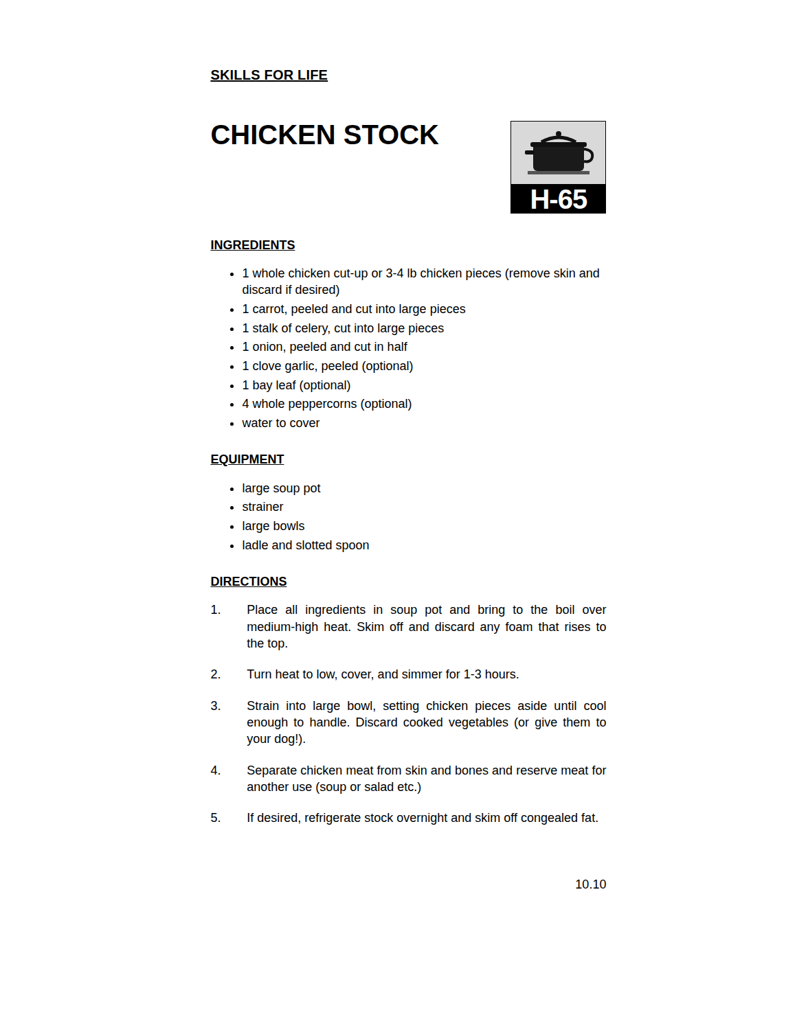SKILLS FOR LIFE
CHICKEN STOCK
H-65
INGREDIENTS
1 whole chicken cut-up or 3-4 lb chicken pieces (remove skin and discard if desired)
1 carrot, peeled and cut into large pieces
1 stalk of celery, cut into large pieces
1 onion, peeled and cut in half
1 clove garlic, peeled (optional)
1 bay leaf (optional)
4 whole peppercorns (optional)
water to cover
EQUIPMENT
large soup pot
strainer
large bowls
ladle and slotted spoon
DIRECTIONS
Place all ingredients in soup pot and bring to the boil over medium-high heat. Skim off and discard any foam that rises to the top.
Turn heat to low, cover, and simmer for 1-3 hours.
Strain into large bowl, setting chicken pieces aside until cool enough to handle. Discard cooked vegetables (or give them to your dog!).
Separate chicken meat from skin and bones and reserve meat for another use (soup or salad etc.)
If desired, refrigerate stock overnight and skim off congealed fat.
10.10